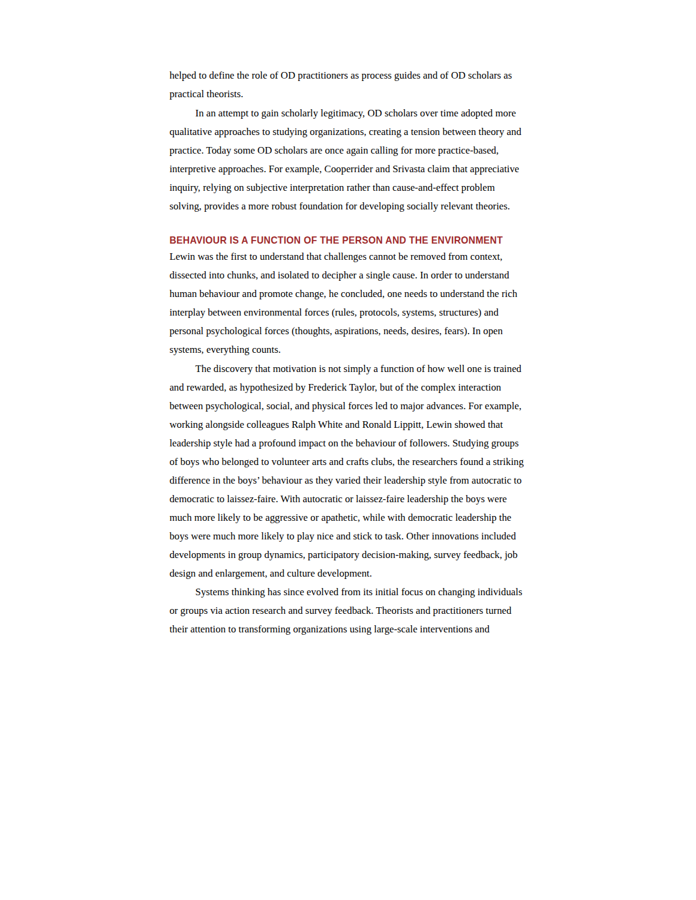helped to define the role of OD practitioners as process guides and of OD scholars as practical theorists.
In an attempt to gain scholarly legitimacy, OD scholars over time adopted more qualitative approaches to studying organizations, creating a tension between theory and practice. Today some OD scholars are once again calling for more practice-based, interpretive approaches. For example, Cooperrider and Srivasta claim that appreciative inquiry, relying on subjective interpretation rather than cause-and-effect problem solving, provides a more robust foundation for developing socially relevant theories.
Behaviour is a function of the person and the environment
Lewin was the first to understand that challenges cannot be removed from context, dissected into chunks, and isolated to decipher a single cause. In order to understand human behaviour and promote change, he concluded, one needs to understand the rich interplay between environmental forces (rules, protocols, systems, structures) and personal psychological forces (thoughts, aspirations, needs, desires, fears). In open systems, everything counts.
The discovery that motivation is not simply a function of how well one is trained and rewarded, as hypothesized by Frederick Taylor, but of the complex interaction between psychological, social, and physical forces led to major advances. For example, working alongside colleagues Ralph White and Ronald Lippitt, Lewin showed that leadership style had a profound impact on the behaviour of followers. Studying groups of boys who belonged to volunteer arts and crafts clubs, the researchers found a striking difference in the boys’ behaviour as they varied their leadership style from autocratic to democratic to laissez-faire. With autocratic or laissez-faire leadership the boys were much more likely to be aggressive or apathetic, while with democratic leadership the boys were much more likely to play nice and stick to task. Other innovations included developments in group dynamics, participatory decision-making, survey feedback, job design and enlargement, and culture development.
Systems thinking has since evolved from its initial focus on changing individuals or groups via action research and survey feedback. Theorists and practitioners turned their attention to transforming organizations using large-scale interventions and